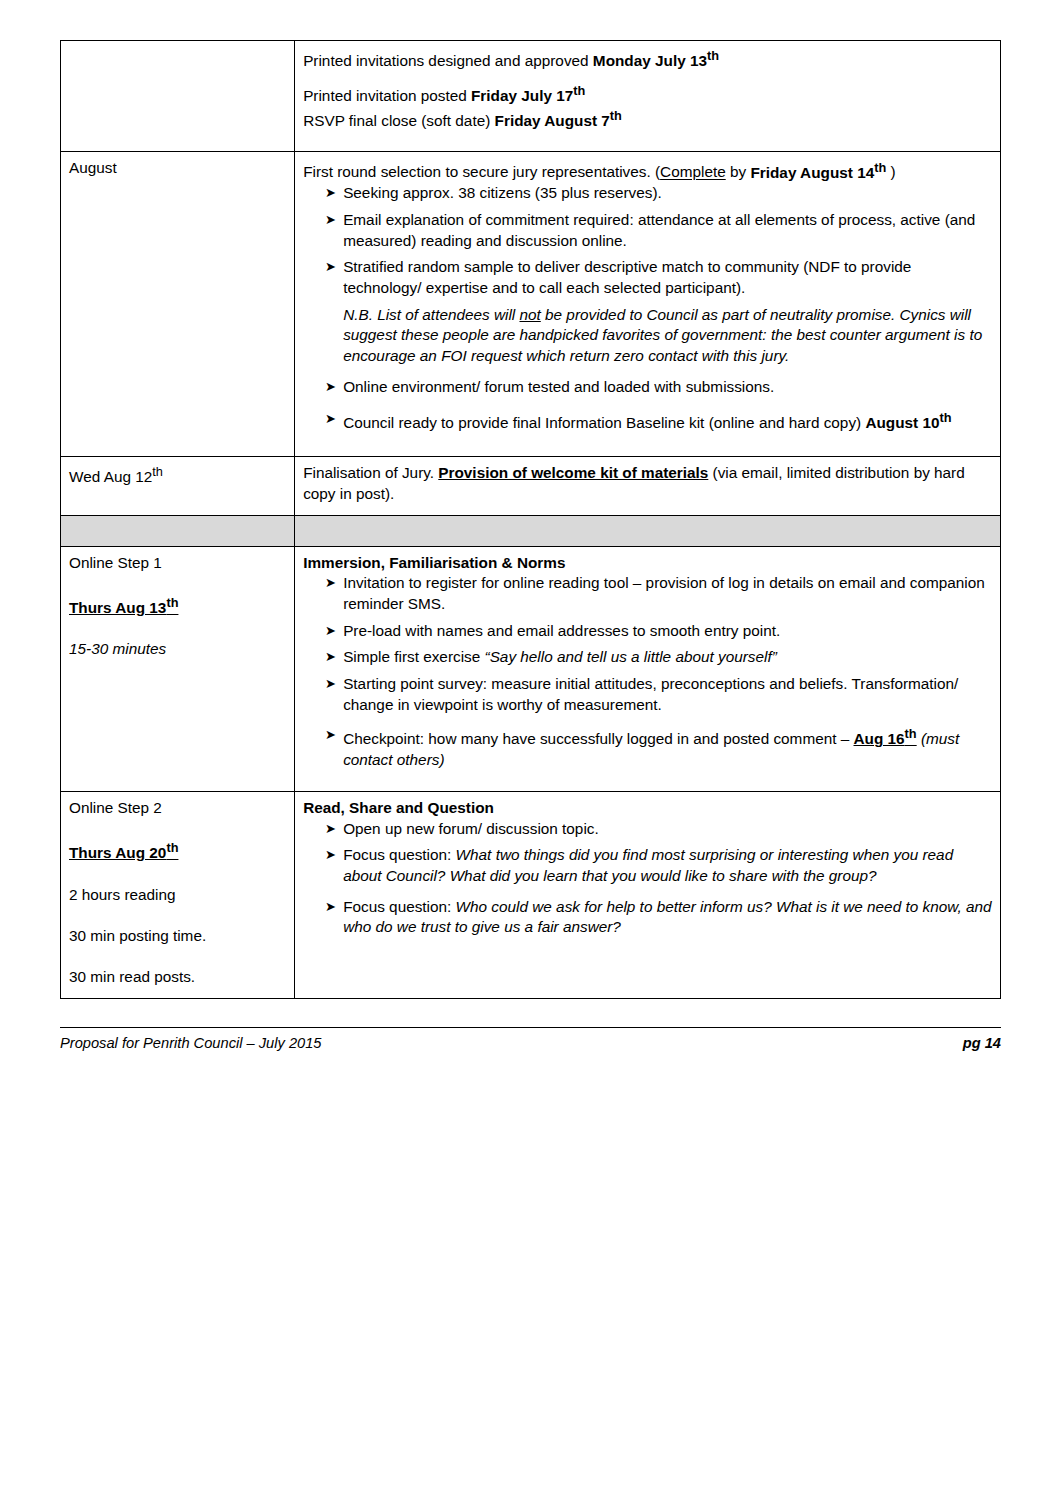| | Printed invitations designed and approved Monday July 13 th Printed invitation posted Friday July 17 th RSVP final close (soft date) Friday August 7 th |
| August | First round selection to secure jury representatives. ( Complete by Friday August 14 th ) Seeking approx. 38 citizens (35 plus reserves). Email explanation of commitment required: attendance at all elements of process, active (and measured) reading and discussion online. Stratified random sample to deliver descriptive match to community (NDF to provide technology/ expertise and to call each selected participant). N.B. List of attendees will not be provided to Council as part of neutrality promise. Cynics will suggest these people are handpicked favorites of government: the best counter argument is to encourage an FOI request which return zero contact with this jury. Online environment/ forum tested and loaded with submissions. Council ready to provide final Information Baseline kit (online and hard copy) August 10 th |
| Wed Aug 12 th | Finalisation of Jury. Provision of welcome kit of materials (via email, limited distribution by hard copy in post). |
| Online Step 1 Thurs Aug 13 th 15-30 minutes | Immersion, Familiarisation & Norms Invitation to register for online reading tool – provision of log in details on email and companion reminder SMS. Pre-load with names and email addresses to smooth entry point. Simple first exercise “Say hello and tell us a little about yourself” Starting point survey: measure initial attitudes, preconceptions and beliefs. Transformation/ change in viewpoint is worthy of measurement. Checkpoint: how many have successfully logged in and posted comment – Aug 16 th (must contact others) |
| Online Step 2 Thurs Aug 20 th 2 hours reading 30 min posting time. 30 min read posts. | Read, Share and Question Open up new forum/ discussion topic. Focus question: What two things did you find most surprising or interesting when you read about Council? What did you learn that you would like to share with the group? Focus question: Who could we ask for help to better inform us? What is it we need to know, and who do we trust to give us a fair answer? |
Proposal for Penrith Council – July 2015 pg 14